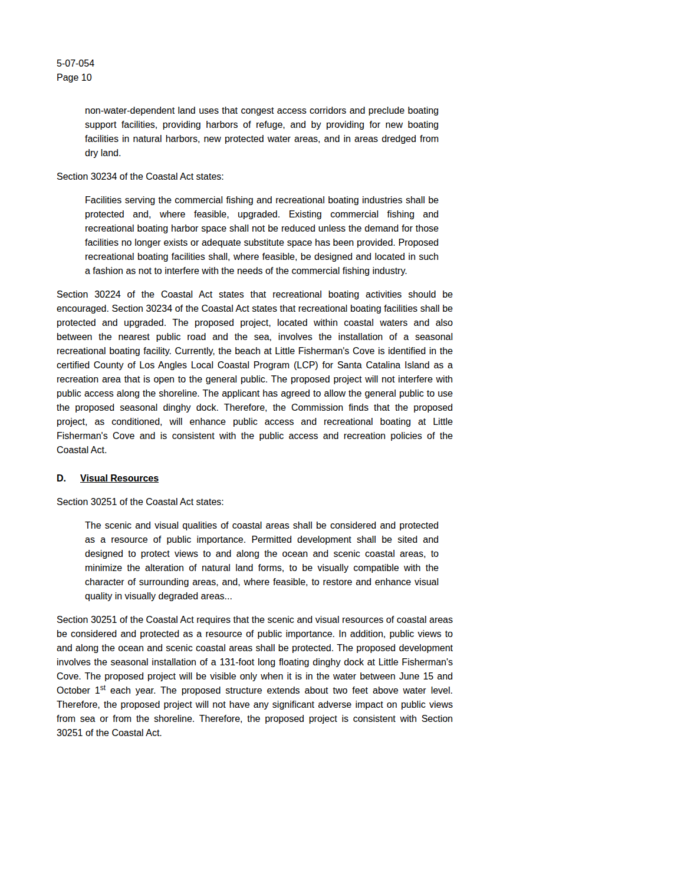5-07-054
Page 10
non-water-dependent land uses that congest access corridors and preclude boating support facilities, providing harbors of refuge, and by providing for new boating facilities in natural harbors, new protected water areas, and in areas dredged from dry land.
Section 30234 of the Coastal Act states:
Facilities serving the commercial fishing and recreational boating industries shall be protected and, where feasible, upgraded. Existing commercial fishing and recreational boating harbor space shall not be reduced unless the demand for those facilities no longer exists or adequate substitute space has been provided. Proposed recreational boating facilities shall, where feasible, be designed and located in such a fashion as not to interfere with the needs of the commercial fishing industry.
Section 30224 of the Coastal Act states that recreational boating activities should be encouraged. Section 30234 of the Coastal Act states that recreational boating facilities shall be protected and upgraded. The proposed project, located within coastal waters and also between the nearest public road and the sea, involves the installation of a seasonal recreational boating facility. Currently, the beach at Little Fisherman's Cove is identified in the certified County of Los Angles Local Coastal Program (LCP) for Santa Catalina Island as a recreation area that is open to the general public. The proposed project will not interfere with public access along the shoreline. The applicant has agreed to allow the general public to use the proposed seasonal dinghy dock. Therefore, the Commission finds that the proposed project, as conditioned, will enhance public access and recreational boating at Little Fisherman's Cove and is consistent with the public access and recreation policies of the Coastal Act.
D. Visual Resources
Section 30251 of the Coastal Act states:
The scenic and visual qualities of coastal areas shall be considered and protected as a resource of public importance. Permitted development shall be sited and designed to protect views to and along the ocean and scenic coastal areas, to minimize the alteration of natural land forms, to be visually compatible with the character of surrounding areas, and, where feasible, to restore and enhance visual quality in visually degraded areas...
Section 30251 of the Coastal Act requires that the scenic and visual resources of coastal areas be considered and protected as a resource of public importance. In addition, public views to and along the ocean and scenic coastal areas shall be protected. The proposed development involves the seasonal installation of a 131-foot long floating dinghy dock at Little Fisherman's Cove. The proposed project will be visible only when it is in the water between June 15 and October 1st each year. The proposed structure extends about two feet above water level. Therefore, the proposed project will not have any significant adverse impact on public views from sea or from the shoreline. Therefore, the proposed project is consistent with Section 30251 of the Coastal Act.